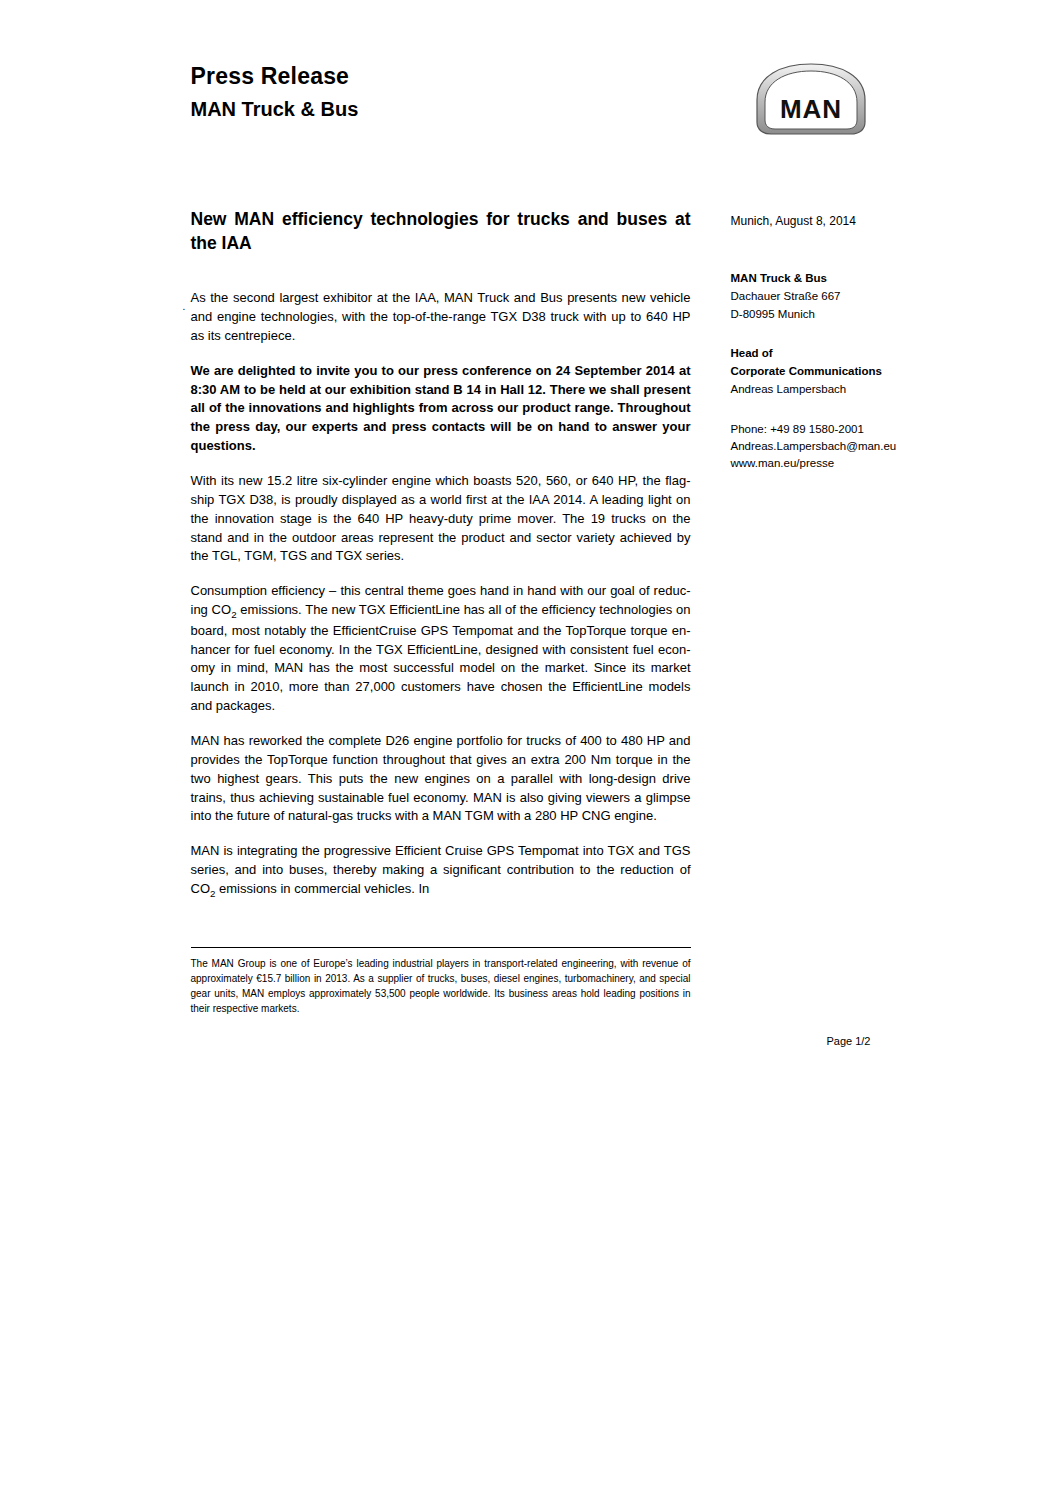Press Release
MAN Truck & Bus
MAN
.
New MAN efficiency technologies for trucks and buses at the IAA
As the second largest exhibitor at the IAA, MAN Truck and Bus presents new vehicle and engine technologies, with the top-of-the-range TGX D38 truck with up to 640 HP as its centrepiece.
We are delighted to invite you to our press conference on 24 September 2014 at 8:30 AM to be held at our exhibition stand B 14 in Hall 12. There we shall present all of the innovations and highlights from across our product range. Throughout the press day, our experts and press contacts will be on hand to answer your questions.
With its new 15.2 litre six-cylinder engine which boasts 520, 560, or 640 HP, the flagship TGX D38, is proudly displayed as a world first at the IAA 2014. A leading light on the innovation stage is the 640 HP heavy-duty prime mover. The 19 trucks on the stand and in the outdoor areas represent the product and sector variety achieved by the TGL, TGM, TGS and TGX series.
Consumption efficiency – this central theme goes hand in hand with our goal of reducing CO2 emissions. The new TGX EfficientLine has all of the efficiency technologies on board, most notably the EfficientCruise GPS Tempomat and the TopTorque torque enhancer for fuel economy. In the TGX EfficientLine, designed with consistent fuel economy in mind, MAN has the most successful model on the market. Since its market launch in 2010, more than 27,000 customers have chosen the EfficientLine models and packages.
MAN has reworked the complete D26 engine portfolio for trucks of 400 to 480 HP and provides the TopTorque function throughout that gives an extra 200 Nm torque in the two highest gears. This puts the new engines on a parallel with long-design drive trains, thus achieving sustainable fuel economy. MAN is also giving viewers a glimpse into the future of natural-gas trucks with a MAN TGM with a 280 HP CNG engine.
MAN is integrating the progressive Efficient Cruise GPS Tempomat into TGX and TGS series, and into buses, thereby making a significant contribution to the reduction of CO2 emissions in commercial vehicles. In
Munich, August 8, 2014
MAN Truck & Bus
Dachauer Straße 667
D-80995 Munich
Head of
Corporate Communications
Andreas Lampersbach
Phone: +49 89 1580-2001
Andreas.Lampersbach@man.eu
www.man.eu/presse
The MAN Group is one of Europe’s leading industrial players in transport-related engineering, with revenue of approximately €15.7 billion in 2013. As a supplier of trucks, buses, diesel engines, turbomachinery, and special gear units, MAN employs approximately 53,500 people worldwide. Its business areas hold leading positions in their respective markets.
Page 1/2